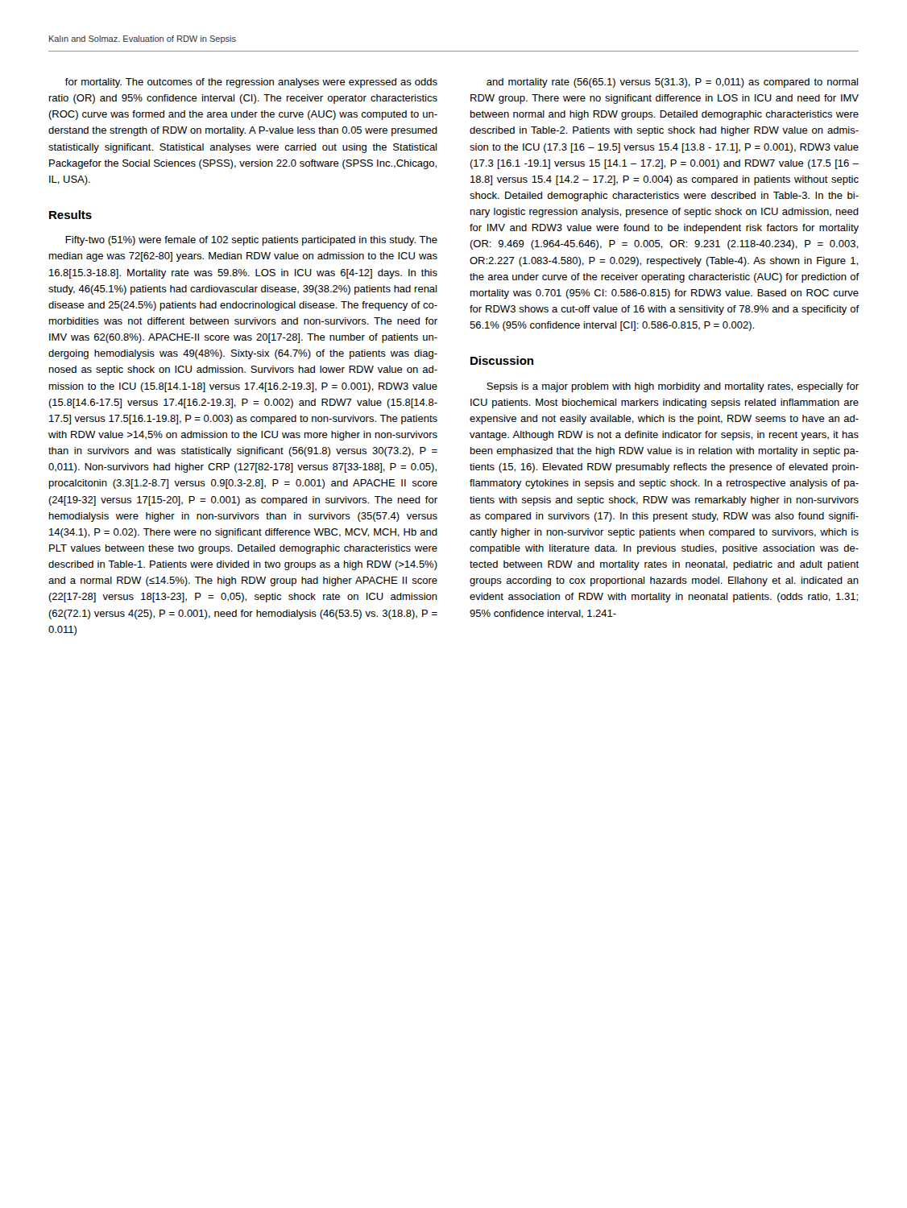Kalın and Solmaz. Evaluation of RDW in Sepsis
for mortality. The outcomes of the regression analyses were expressed as odds ratio (OR) and 95% confidence interval (CI). The receiver operator characteristics (ROC) curve was formed and the area under the curve (AUC) was computed to understand the strength of RDW on mortality. A P-value less than 0.05 were presumed statistically significant. Statistical analyses were carried out using the Statistical Packagefor the Social Sciences (SPSS), version 22.0 software (SPSS Inc.,Chicago, IL, USA).
Results
Fifty-two (51%) were female of 102 septic patients participated in this study. The median age was 72[62-80] years. Median RDW value on admission to the ICU was 16.8[15.3-18.8]. Mortality rate was 59.8%. LOS in ICU was 6[4-12] days. In this study, 46(45.1%) patients had cardiovascular disease, 39(38.2%) patients had renal disease and 25(24.5%) patients had endocrinological disease. The frequency of comorbidities was not different between survivors and non-survivors. The need for IMV was 62(60.8%). APACHE-II score was 20[17-28]. The number of patients undergoing hemodialysis was 49(48%). Sixty-six (64.7%) of the patients was diagnosed as septic shock on ICU admission. Survivors had lower RDW value on admission to the ICU (15.8[14.1-18] versus 17.4[16.2-19.3], P = 0.001), RDW3 value (15.8[14.6-17.5] versus 17.4[16.2-19.3], P = 0.002) and RDW7 value (15.8[14.8-17.5] versus 17.5[16.1-19.8], P = 0.003) as compared to non-survivors. The patients with RDW value >14,5% on admission to the ICU was more higher in non-survivors than in survivors and was statistically significant (56(91.8) versus 30(73.2), P = 0,011). Non-survivors had higher CRP (127[82-178] versus 87[33-188], P = 0.05), procalcitonin (3.3[1.2-8.7] versus 0.9[0.3-2.8], P = 0.001) and APACHE II score (24[19-32] versus 17[15-20], P = 0.001) as compared in survivors. The need for hemodialysis were higher in non-survivors than in survivors (35(57.4) versus 14(34.1), P = 0.02). There were no significant difference WBC, MCV, MCH, Hb and PLT values between these two groups. Detailed demographic characteristics were described in Table-1. Patients were divided in two groups as a high RDW (>14.5%) and a normal RDW (≤14.5%). The high RDW group had higher APACHE II score (22[17-28] versus 18[13-23], P = 0,05), septic shock rate on ICU admission (62(72.1) versus 4(25), P = 0.001), need for hemodialysis (46(53.5) vs. 3(18.8), P = 0.011)
and mortality rate (56(65.1) versus 5(31.3), P = 0,011) as compared to normal RDW group. There were no significant difference in LOS in ICU and need for IMV between normal and high RDW groups. Detailed demographic characteristics were described in Table-2. Patients with septic shock had higher RDW value on admission to the ICU (17.3 [16 – 19.5] versus 15.4 [13.8 - 17.1], P = 0.001), RDW3 value (17.3 [16.1 -19.1] versus 15 [14.1 – 17.2], P = 0.001) and RDW7 value (17.5 [16 – 18.8] versus 15.4 [14.2 – 17.2], P = 0.004) as compared in patients without septic shock. Detailed demographic characteristics were described in Table-3. In the binary logistic regression analysis, presence of septic shock on ICU admission, need for IMV and RDW3 value were found to be independent risk factors for mortality (OR: 9.469 (1.964-45.646), P = 0.005, OR: 9.231 (2.118-40.234), P = 0.003, OR:2.227 (1.083-4.580), P = 0.029), respectively (Table-4). As shown in Figure 1, the area under curve of the receiver operating characteristic (AUC) for prediction of mortality was 0.701 (95% CI: 0.586-0.815) for RDW3 value. Based on ROC curve for RDW3 shows a cut-off value of 16 with a sensitivity of 78.9% and a specificity of 56.1% (95% confidence interval [CI]: 0.586-0.815, P = 0.002).
Discussion
Sepsis is a major problem with high morbidity and mortality rates, especially for ICU patients. Most biochemical markers indicating sepsis related inflammation are expensive and not easily available, which is the point, RDW seems to have an advantage. Although RDW is not a definite indicator for sepsis, in recent years, it has been emphasized that the high RDW value is in relation with mortality in septic patients (15, 16). Elevated RDW presumably reflects the presence of elevated proinflammatory cytokines in sepsis and septic shock. In a retrospective analysis of patients with sepsis and septic shock, RDW was remarkably higher in non-survivors as compared in survivors (17). In this present study, RDW was also found significantly higher in non-survivor septic patients when compared to survivors, which is compatible with literature data. In previous studies, positive association was detected between RDW and mortality rates in neonatal, pediatric and adult patient groups according to cox proportional hazards model. Ellahony et al. indicated an evident association of RDW with mortality in neonatal patients. (odds ratio, 1.31; 95% confidence interval, 1.241-